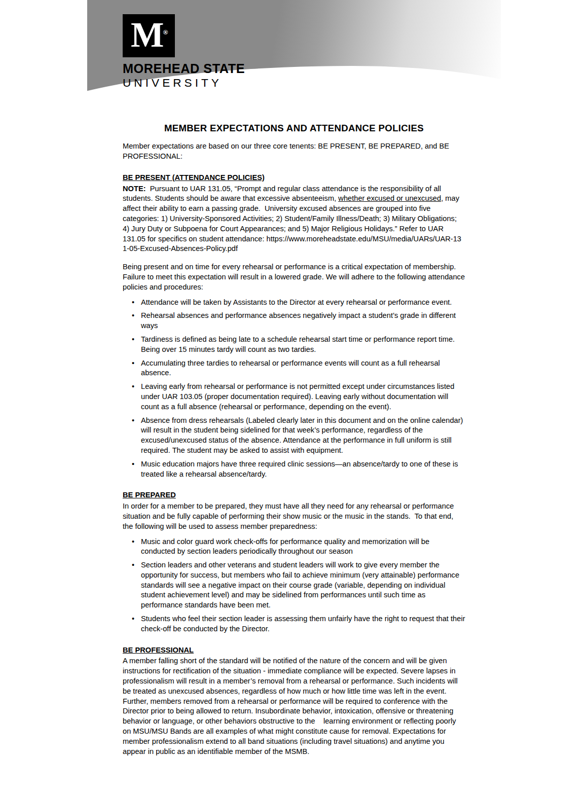M®
MOREHEAD STATE UNIVERSITY
Member Expectations and Attendance Policies
Member expectations are based on our three core tenents: BE PRESENT, BE PREPARED, and BE PROFESSIONAL:
Be Present (Attendance Policies)
NOTE: Pursuant to UAR 131.05, “Prompt and regular class attendance is the responsibility of all students. Students should be aware that excessive absenteeism, whether excused or unexcused, may affect their ability to earn a passing grade. University excused absences are grouped into five categories: 1) University-Sponsored Activities; 2) Student/Family Illness/Death; 3) Military Obligations; 4) Jury Duty or Subpoena for Court Appearances; and 5) Major Religious Holidays.” Refer to UAR 131.05 for specifics on student attendance: https://www.moreheadstate.edu/MSU/media/UARs/UAR-131-05-Excused-Absences-Policy.pdf
Being present and on time for every rehearsal or performance is a critical expectation of membership. Failure to meet this expectation will result in a lowered grade. We will adhere to the following attendance policies and procedures:
Attendance will be taken by Assistants to the Director at every rehearsal or performance event.
Rehearsal absences and performance absences negatively impact a student’s grade in different ways
Tardiness is defined as being late to a schedule rehearsal start time or performance report time. Being over 15 minutes tardy will count as two tardies.
Accumulating three tardies to rehearsal or performance events will count as a full rehearsal absence.
Leaving early from rehearsal or performance is not permitted except under circumstances listed under UAR 103.05 (proper documentation required). Leaving early without documentation will count as a full absence (rehearsal or performance, depending on the event).
Absence from dress rehearsals (Labeled clearly later in this document and on the online calendar) will result in the student being sidelined for that week’s performance, regardless of the excused/unexcused status of the absence. Attendance at the performance in full uniform is still required. The student may be asked to assist with equipment.
Music education majors have three required clinic sessions—an absence/tardy to one of these is treated like a rehearsal absence/tardy.
Be Prepared
In order for a member to be prepared, they must have all they need for any rehearsal or performance situation and be fully capable of performing their show music or the music in the stands. To that end, the following will be used to assess member preparedness:
Music and color guard work check-offs for performance quality and memorization will be conducted by section leaders periodically throughout our season
Section leaders and other veterans and student leaders will work to give every member the opportunity for success, but members who fail to achieve minimum (very attainable) performance standards will see a negative impact on their course grade (variable, depending on individual student achievement level) and may be sidelined from performances until such time as performance standards have been met.
Students who feel their section leader is assessing them unfairly have the right to request that their check-off be conducted by the Director.
Be Professional
A member falling short of the standard will be notified of the nature of the concern and will be given instructions for rectification of the situation - immediate compliance will be expected. Severe lapses in professionalism will result in a member’s removal from a rehearsal or performance. Such incidents will be treated as unexcused absences, regardless of how much or how little time was left in the event. Further, members removed from a rehearsal or performance will be required to conference with the Director prior to being allowed to return. Insubordinate behavior, intoxication, offensive or threatening behavior or language, or other behaviors obstructive to the learning environment or reflecting poorly on MSU/MSU Bands are all examples of what might constitute cause for removal. Expectations for member professionalism extend to all band situations (including travel situations) and anytime you appear in public as an identifiable member of the MSMB.